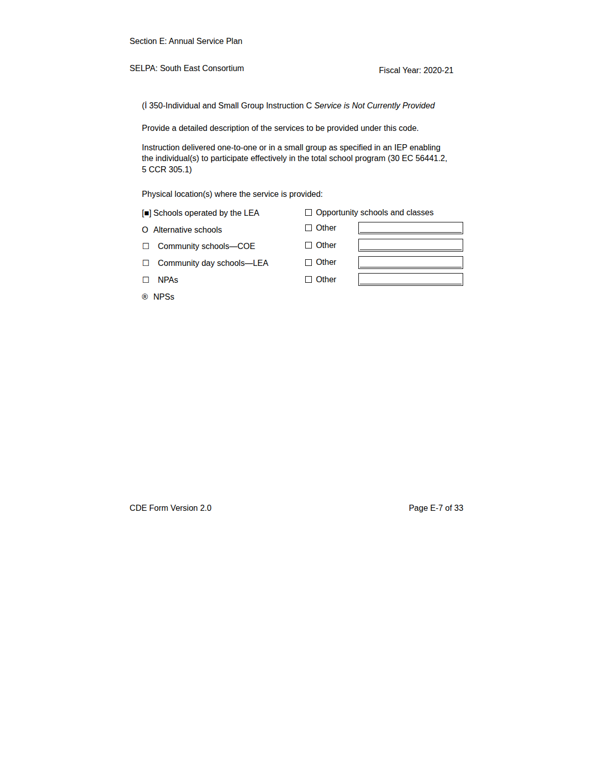Section E: Annual Service Plan
SELPA: South East Consortium
Fiscal Year: 2020-21
(İ 350-Individual and Small Group Instruction C Service is Not Currently Provided
Provide a detailed description of the services to be provided under this code.
Instruction delivered one-to-one or in a small group as specified in an IEP enabling the individual(s) to participate effectively in the total school program (30 EC 56441.2, 5 CCR 305.1)
Physical location(s) where the service is provided:
[■] Schools operated by the LEA
OAlternative schools
☐Community schools—COE
☐Community day schools—LEA
☐NPAs
®NPSs
Opportunity schools and classes
Other
Other
Other
Other
CDE Form Version 2.0
Page E-7 of 33